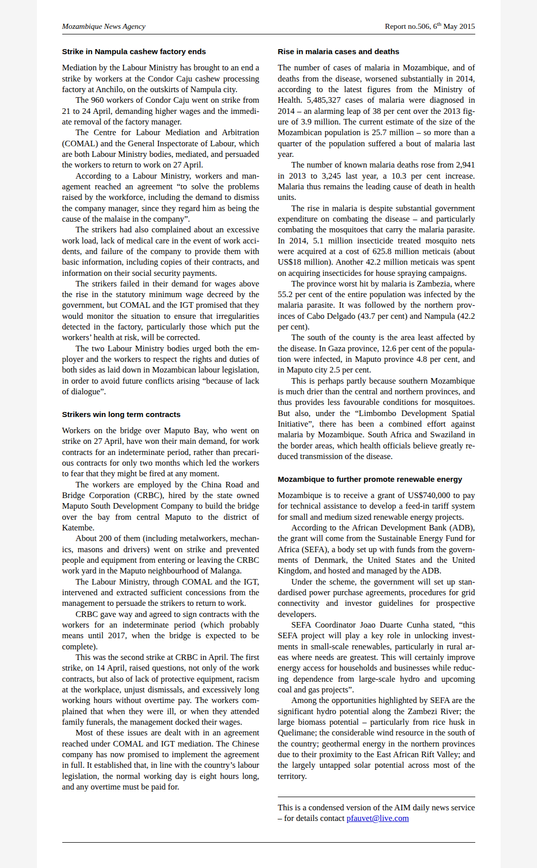Mozambique News Agency Report no.506, 6th May 2015
Strike in Nampula cashew factory ends
Mediation by the Labour Ministry has brought to an end a strike by workers at the Condor Caju cashew processing factory at Anchilo, on the outskirts of Nampula city.
The 960 workers of Condor Caju went on strike from 21 to 24 April, demanding higher wages and the immediate removal of the factory manager.
The Centre for Labour Mediation and Arbitration (COMAL) and the General Inspectorate of Labour, which are both Labour Ministry bodies, mediated, and persuaded the workers to return to work on 27 April.
According to a Labour Ministry, workers and management reached an agreement “to solve the problems raised by the workforce, including the demand to dismiss the company manager, since they regard him as being the cause of the malaise in the company”.
The strikers had also complained about an excessive work load, lack of medical care in the event of work accidents, and failure of the company to provide them with basic information, including copies of their contracts, and information on their social security payments.
The strikers failed in their demand for wages above the rise in the statutory minimum wage decreed by the government, but COMAL and the IGT promised that they would monitor the situation to ensure that irregularities detected in the factory, particularly those which put the workers’ health at risk, will be corrected.
The two Labour Ministry bodies urged both the employer and the workers to respect the rights and duties of both sides as laid down in Mozambican labour legislation, in order to avoid future conflicts arising “because of lack of dialogue”.
Strikers win long term contracts
Workers on the bridge over Maputo Bay, who went on strike on 27 April, have won their main demand, for work contracts for an indeterminate period, rather than precarious contracts for only two months which led the workers to fear that they might be fired at any moment.
The workers are employed by the China Road and Bridge Corporation (CRBC), hired by the state owned Maputo South Development Company to build the bridge over the bay from central Maputo to the district of Katembe.
About 200 of them (including metalworkers, mechanics, masons and drivers) went on strike and prevented people and equipment from entering or leaving the CRBC work yard in the Maputo neighbourhood of Malanga.
The Labour Ministry, through COMAL and the IGT, intervened and extracted sufficient concessions from the management to persuade the strikers to return to work.
CRBC gave way and agreed to sign contracts with the workers for an indeterminate period (which probably means until 2017, when the bridge is expected to be complete).
This was the second strike at CRBC in April. The first strike, on 14 April, raised questions, not only of the work contracts, but also of lack of protective equipment, racism at the workplace, unjust dismissals, and excessively long working hours without overtime pay. The workers complained that when they were ill, or when they attended family funerals, the management docked their wages.
Most of these issues are dealt with in an agreement reached under COMAL and IGT mediation. The Chinese company has now promised to implement the agreement in full. It established that, in line with the country’s labour legislation, the normal working day is eight hours long, and any overtime must be paid for.
Rise in malaria cases and deaths
The number of cases of malaria in Mozambique, and of deaths from the disease, worsened substantially in 2014, according to the latest figures from the Ministry of Health. 5,485,327 cases of malaria were diagnosed in 2014 – an alarming leap of 38 per cent over the 2013 figure of 3.9 million. The current estimate of the size of the Mozambican population is 25.7 million – so more than a quarter of the population suffered a bout of malaria last year.
The number of known malaria deaths rose from 2,941 in 2013 to 3,245 last year, a 10.3 per cent increase. Malaria thus remains the leading cause of death in health units.
The rise in malaria is despite substantial government expenditure on combating the disease – and particularly combating the mosquitoes that carry the malaria parasite. In 2014, 5.1 million insecticide treated mosquito nets were acquired at a cost of 625.8 million meticais (about US$18 million). Another 42.2 million meticais was spent on acquiring insecticides for house spraying campaigns.
The province worst hit by malaria is Zambezia, where 55.2 per cent of the entire population was infected by the malaria parasite. It was followed by the northern provinces of Cabo Delgado (43.7 per cent) and Nampula (42.2 per cent).
The south of the county is the area least affected by the disease. In Gaza province, 12.6 per cent of the population were infected, in Maputo province 4.8 per cent, and in Maputo city 2.5 per cent.
This is perhaps partly because southern Mozambique is much drier than the central and northern provinces, and thus provides less favourable conditions for mosquitoes. But also, under the “Limbombo Development Spatial Initiative”, there has been a combined effort against malaria by Mozambique. South Africa and Swaziland in the border areas, which health officials believe greatly reduced transmission of the disease.
Mozambique to further promote renewable energy
Mozambique is to receive a grant of US$740,000 to pay for technical assistance to develop a feed-in tariff system for small and medium sized renewable energy projects.
According to the African Development Bank (ADB), the grant will come from the Sustainable Energy Fund for Africa (SEFA), a body set up with funds from the governments of Denmark, the United States and the United Kingdom, and hosted and managed by the ADB.
Under the scheme, the government will set up standardised power purchase agreements, procedures for grid connectivity and investor guidelines for prospective developers.
SEFA Coordinator Joao Duarte Cunha stated, “this SEFA project will play a key role in unlocking investments in small-scale renewables, particularly in rural areas where needs are greatest. This will certainly improve energy access for households and businesses while reducing dependence from large-scale hydro and upcoming coal and gas projects”.
Among the opportunities highlighted by SEFA are the significant hydro potential along the Zambezi River; the large biomass potential – particularly from rice husk in Quelimane; the considerable wind resource in the south of the country; geothermal energy in the northern provinces due to their proximity to the East African Rift Valley; and the largely untapped solar potential across most of the territory.
This is a condensed version of the AIM daily news service – for details contact pfauvet@live.com